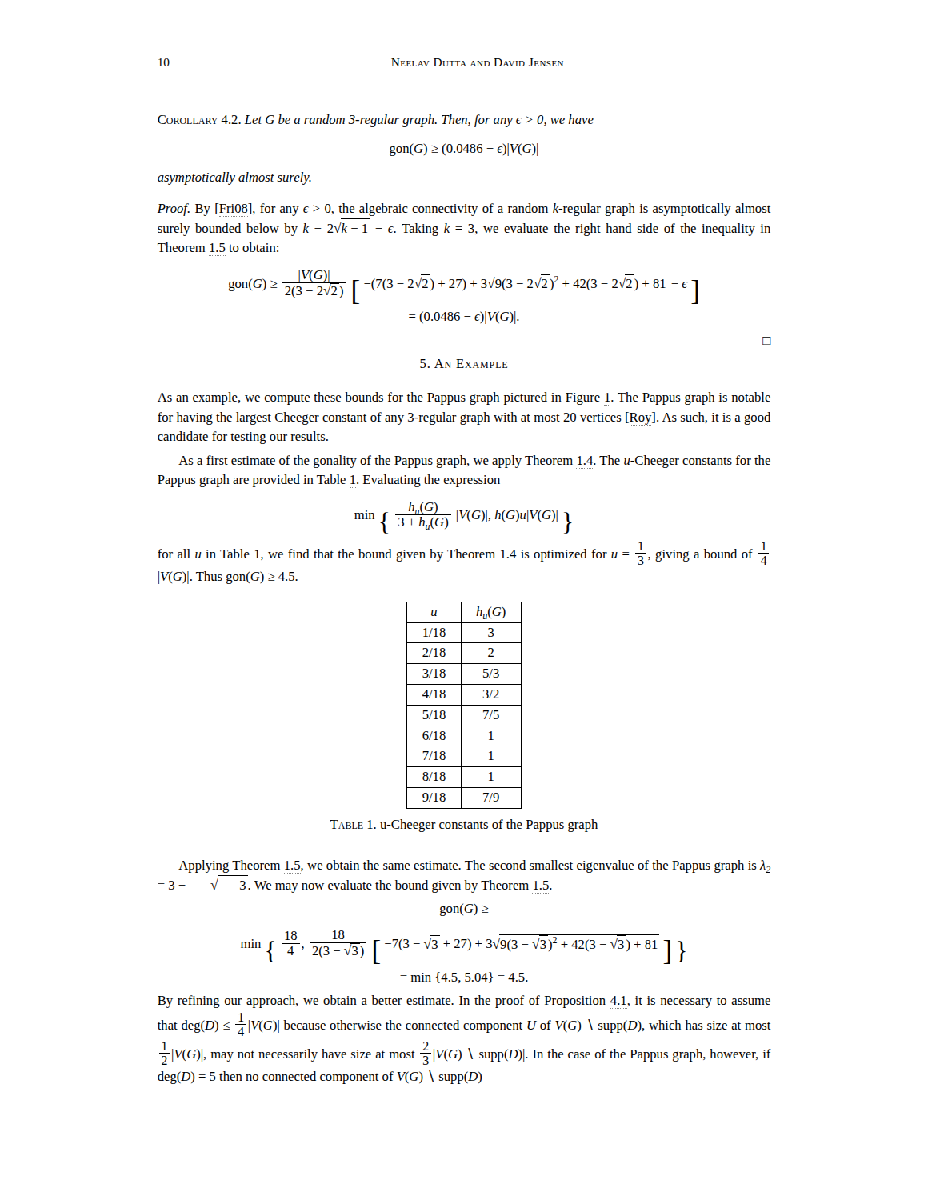10 Neelav Dutta and David Jensen
Corollary 4.2. Let G be a random 3-regular graph. Then, for any ϵ > 0, we have
gon(G) ≥ (0.0486 − ϵ)|V(G)|
asymptotically almost surely.
Proof. By [Fri08], for any ϵ > 0, the algebraic connectivity of a random k-regular graph is asymptotically almost surely bounded below by k − 2√k − 1 − ϵ. Taking k = 3, we evaluate the right hand side of the inequality in Theorem 1.5 to obtain:
gon(G) ≥ |V(G)| 2(3 − 2√2) [ −(7(3 − 2√2) + 27) + 3√9(3 − 2√2)2 + 42(3 − 2√2) + 81 − ϵ ]
= (0.0486 − ϵ)|V(G)|.
□
5. An Example
As an example, we compute these bounds for the Pappus graph pictured in Figure 1. The Pappus graph is notable for having the largest Cheeger constant of any 3-regular graph with at most 20 vertices [Roy]. As such, it is a good candidate for testing our results.
As a first estimate of the gonality of the Pappus graph, we apply Theorem 1.4. The u-Cheeger constants for the Pappus graph are provided in Table 1. Evaluating the expression
min { hu(G) 3 + hu(G) |V(G)|, h(G)u|V(G)| }
for all u in Table 1, we find that the bound given by Theorem 1.4 is optimized for u = 13, giving a bound of 14|V(G)|. Thus gon(G) ≥ 4.5.
| u | h u ( G ) |
| --- | --- |
| 1/18 | 3 |
| 2/18 | 2 |
| 3/18 | 5/3 |
| 4/18 | 3/2 |
| 5/18 | 7/5 |
| 6/18 | 1 |
| 7/18 | 1 |
| 8/18 | 1 |
| 9/18 | 7/9 |
Table 1. u-Cheeger constants of the Pappus graph
Applying Theorem 1.5, we obtain the same estimate. The second smallest eigenvalue of the Pappus graph is λ2 = 3 − √3. We may now evaluate the bound given by Theorem 1.5.
gon(G) ≥
min { 184, 18 2(3 − √3) [ −7(3 − √3 + 27) + 3√9(3 − √3)2 + 42(3 − √3) + 81 ] }
= min {4.5, 5.04} = 4.5.
By refining our approach, we obtain a better estimate. In the proof of Proposition 4.1, it is necessary to assume that deg(D) ≤ 14|V(G)| because otherwise the connected component U of V(G) ∖ supp(D), which has size at most 12|V(G)|, may not necessarily have size at most 23|V(G) ∖ supp(D)|. In the case of the Pappus graph, however, if deg(D) = 5 then no connected component of V(G) ∖ supp(D)